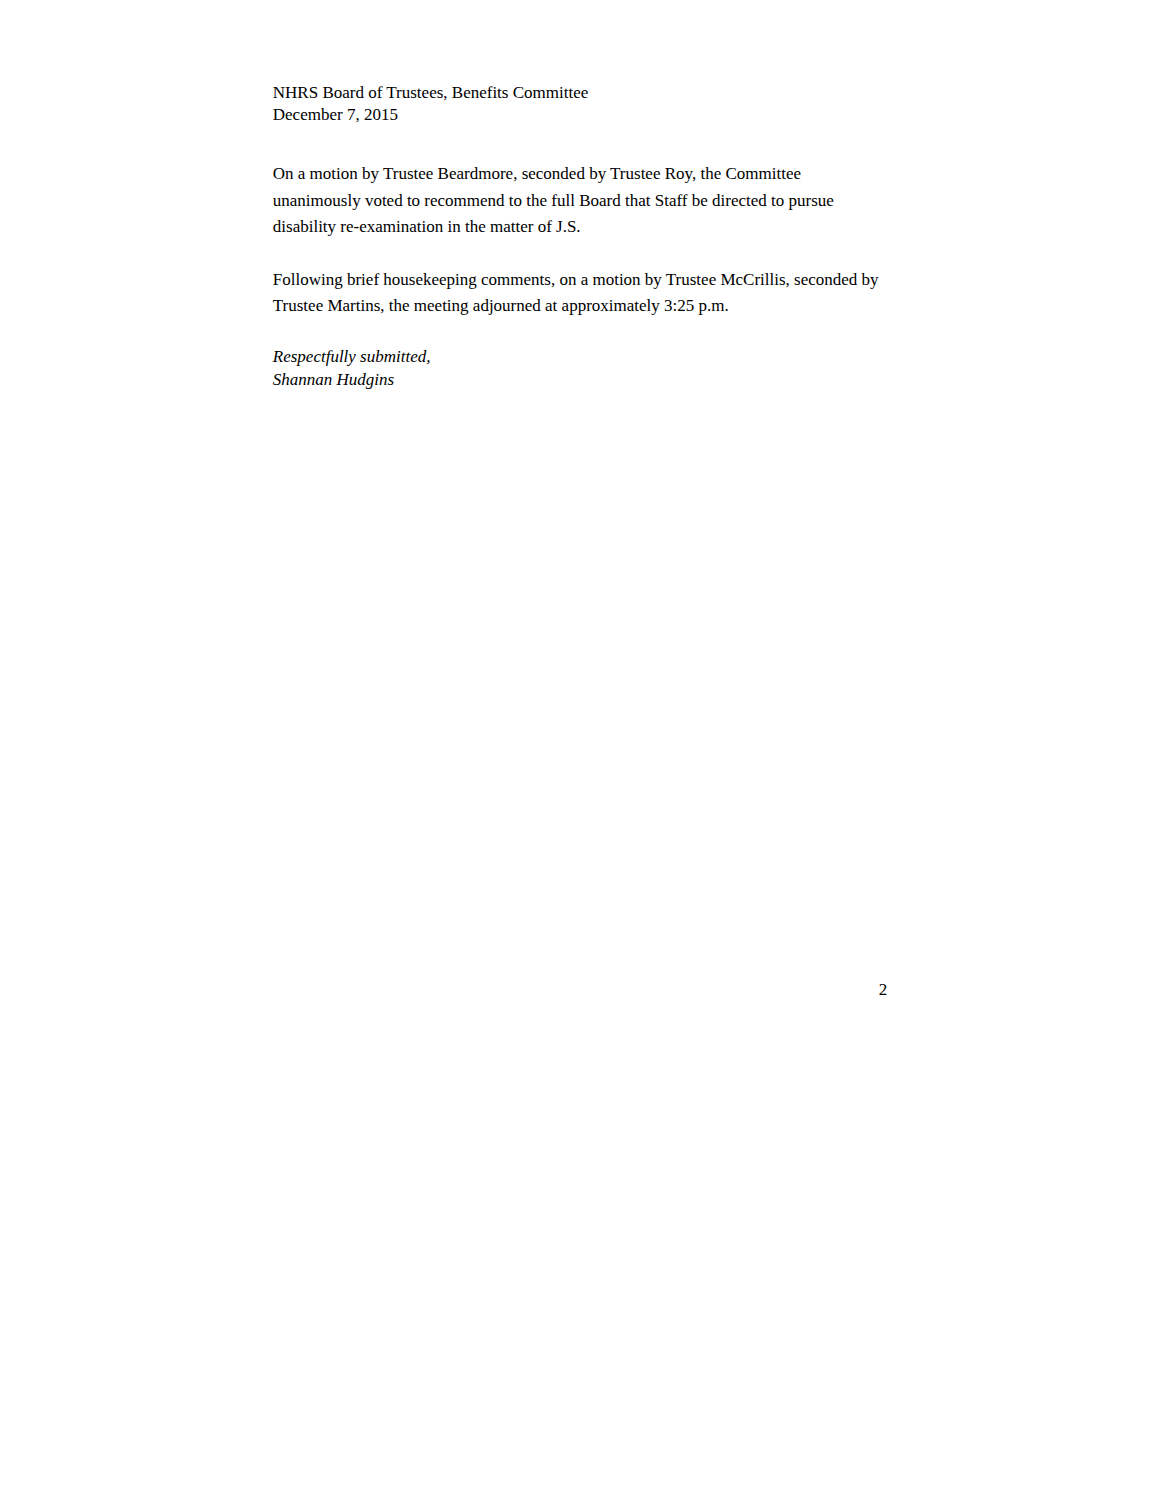NHRS Board of Trustees, Benefits Committee
December 7, 2015
On a motion by Trustee Beardmore, seconded by Trustee Roy, the Committee unanimously voted to recommend to the full Board that Staff be directed to pursue disability re-examination in the matter of J.S.
Following brief housekeeping comments, on a motion by Trustee McCrillis, seconded by Trustee Martins, the meeting adjourned at approximately 3:25 p.m.
Respectfully submitted,
Shannan Hudgins
2